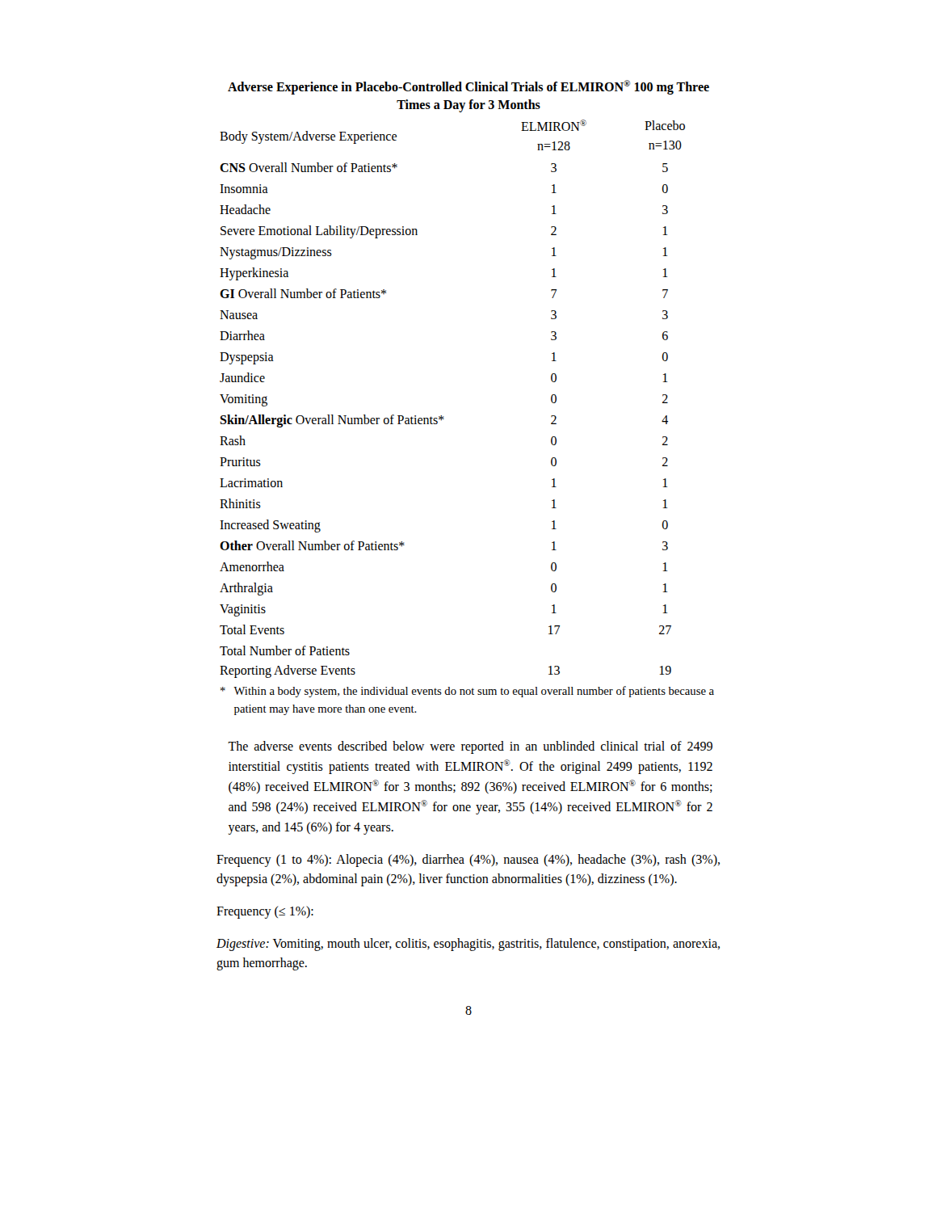Adverse Experience in Placebo-Controlled Clinical Trials of ELMIRON® 100 mg Three Times a Day for 3 Months
| Body System/Adverse Experience | ELMIRON ® n=128 | Placebo n=130 |
| --- | --- | --- |
| CNS Overall Number of Patients* | 3 | 5 |
| Insomnia | 1 | 0 |
| Headache | 1 | 3 |
| Severe Emotional Lability/Depression | 2 | 1 |
| Nystagmus/Dizziness | 1 | 1 |
| Hyperkinesia | 1 | 1 |
| GI Overall Number of Patients* | 7 | 7 |
| Nausea | 3 | 3 |
| Diarrhea | 3 | 6 |
| Dyspepsia | 1 | 0 |
| Jaundice | 0 | 1 |
| Vomiting | 0 | 2 |
| Skin/Allergic Overall Number of Patients* | 2 | 4 |
| Rash | 0 | 2 |
| Pruritus | 0 | 2 |
| Lacrimation | 1 | 1 |
| Rhinitis | 1 | 1 |
| Increased Sweating | 1 | 0 |
| Other Overall Number of Patients* | 1 | 3 |
| Amenorrhea | 0 | 1 |
| Arthralgia | 0 | 1 |
| Vaginitis | 1 | 1 |
| Total Events | 17 | 27 |
| Total Number of Patients Reporting Adverse Events | 13 | 19 |
| / * / Within a body system, the individual events do not sum to equal overall number of patients because a patient may have more than one event. / |
The adverse events described below were reported in an unblinded clinical trial of 2499 interstitial cystitis patients treated with ELMIRON®. Of the original 2499 patients, 1192 (48%) received ELMIRON® for 3 months; 892 (36%) received ELMIRON® for 6 months; and 598 (24%) received ELMIRON® for one year, 355 (14%) received ELMIRON® for 2 years, and 145 (6%) for 4 years.
Frequency (1 to 4%): Alopecia (4%), diarrhea (4%), nausea (4%), headache (3%), rash (3%), dyspepsia (2%), abdominal pain (2%), liver function abnormalities (1%), dizziness (1%).
Frequency (≤ 1%):
Digestive: Vomiting, mouth ulcer, colitis, esophagitis, gastritis, flatulence, constipation, anorexia, gum hemorrhage.
8